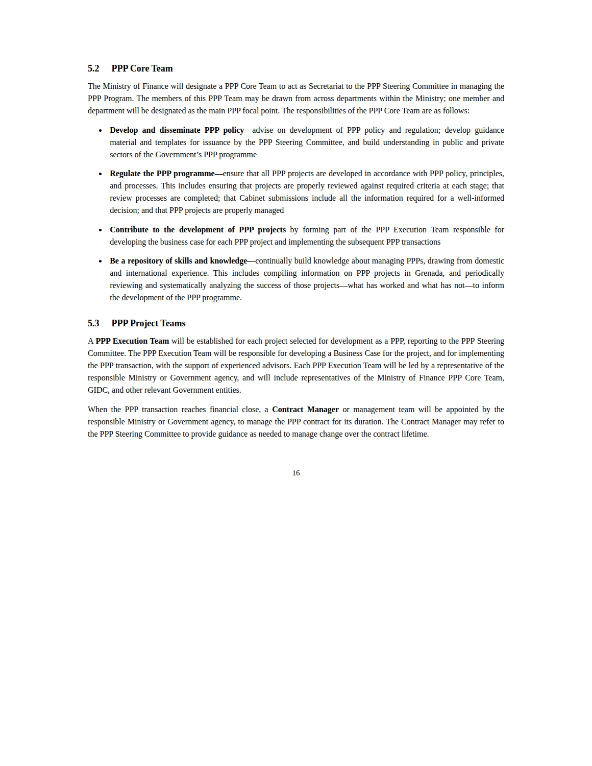5.2 PPP Core Team
The Ministry of Finance will designate a PPP Core Team to act as Secretariat to the PPP Steering Committee in managing the PPP Program. The members of this PPP Team may be drawn from across departments within the Ministry; one member and department will be designated as the main PPP focal point. The responsibilities of the PPP Core Team are as follows:
Develop and disseminate PPP policy—advise on development of PPP policy and regulation; develop guidance material and templates for issuance by the PPP Steering Committee, and build understanding in public and private sectors of the Government’s PPP programme
Regulate the PPP programme—ensure that all PPP projects are developed in accordance with PPP policy, principles, and processes. This includes ensuring that projects are properly reviewed against required criteria at each stage; that review processes are completed; that Cabinet submissions include all the information required for a well-informed decision; and that PPP projects are properly managed
Contribute to the development of PPP projects by forming part of the PPP Execution Team responsible for developing the business case for each PPP project and implementing the subsequent PPP transactions
Be a repository of skills and knowledge—continually build knowledge about managing PPPs, drawing from domestic and international experience. This includes compiling information on PPP projects in Grenada, and periodically reviewing and systematically analyzing the success of those projects—what has worked and what has not—to inform the development of the PPP programme.
5.3 PPP Project Teams
A PPP Execution Team will be established for each project selected for development as a PPP, reporting to the PPP Steering Committee. The PPP Execution Team will be responsible for developing a Business Case for the project, and for implementing the PPP transaction, with the support of experienced advisors. Each PPP Execution Team will be led by a representative of the responsible Ministry or Government agency, and will include representatives of the Ministry of Finance PPP Core Team, GIDC, and other relevant Government entities.
When the PPP transaction reaches financial close, a Contract Manager or management team will be appointed by the responsible Ministry or Government agency, to manage the PPP contract for its duration. The Contract Manager may refer to the PPP Steering Committee to provide guidance as needed to manage change over the contract lifetime.
16